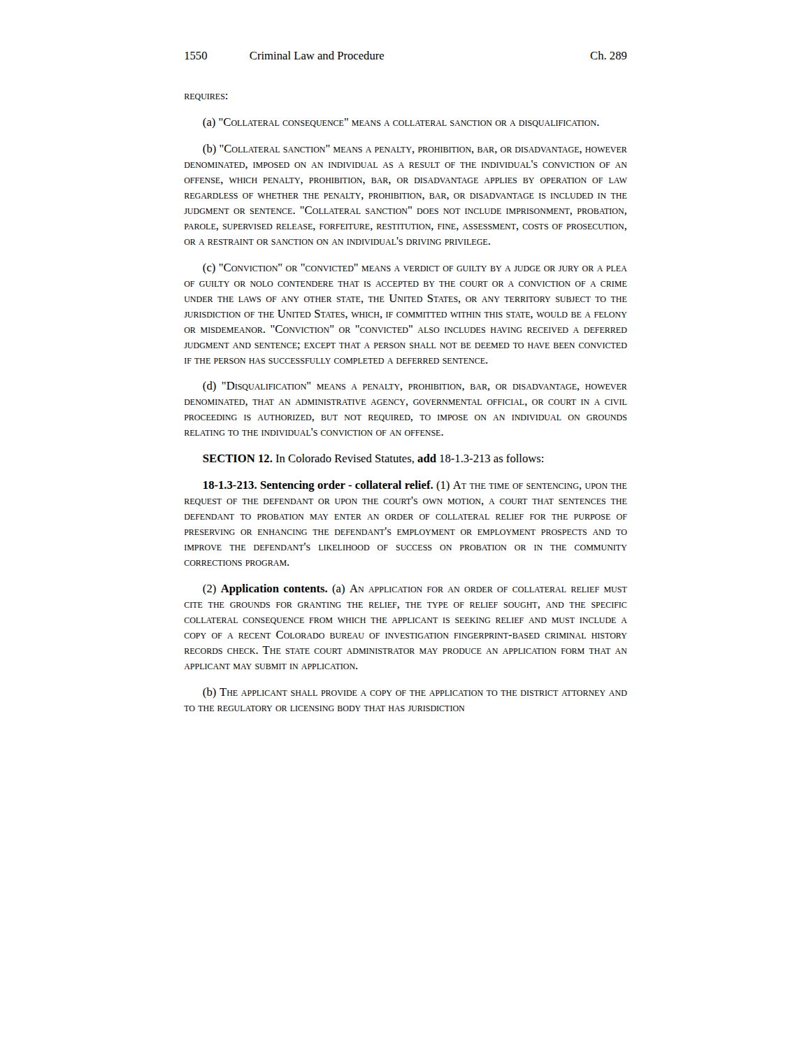1550 Criminal Law and Procedure Ch. 289
requires:
(a) "Collateral consequence" means a collateral sanction or a disqualification.
(b) "Collateral sanction" means a penalty, prohibition, bar, or disadvantage, however denominated, imposed on an individual as a result of the individual's conviction of an offense, which penalty, prohibition, bar, or disadvantage applies by operation of law regardless of whether the penalty, prohibition, bar, or disadvantage is included in the judgment or sentence. "Collateral sanction" does not include imprisonment, probation, parole, supervised release, forfeiture, restitution, fine, assessment, costs of prosecution, or a restraint or sanction on an individual's driving privilege.
(c) "Conviction" or "convicted" means a verdict of guilty by a judge or jury or a plea of guilty or nolo contendere that is accepted by the court or a conviction of a crime under the laws of any other state, the United States, or any territory subject to the jurisdiction of the United States, which, if committed within this state, would be a felony or misdemeanor. "Conviction" or "convicted" also includes having received a deferred judgment and sentence; except that a person shall not be deemed to have been convicted if the person has successfully completed a deferred sentence.
(d) "Disqualification" means a penalty, prohibition, bar, or disadvantage, however denominated, that an administrative agency, governmental official, or court in a civil proceeding is authorized, but not required, to impose on an individual on grounds relating to the individual's conviction of an offense.
SECTION 12. In Colorado Revised Statutes, add 18-1.3-213 as follows:
18-1.3-213. Sentencing order - collateral relief. (1) At the time of sentencing, upon the request of the defendant or upon the court's own motion, a court that sentences the defendant to probation may enter an order of collateral relief for the purpose of preserving or enhancing the defendant's employment or employment prospects and to improve the defendant's likelihood of success on probation or in the community corrections program.
(2) Application contents. (a) An application for an order of collateral relief must cite the grounds for granting the relief, the type of relief sought, and the specific collateral consequence from which the applicant is seeking relief and must include a copy of a recent Colorado bureau of investigation fingerprint-based criminal history records check. The state court administrator may produce an application form that an applicant may submit in application.
(b) The applicant shall provide a copy of the application to the district attorney and to the regulatory or licensing body that has jurisdiction